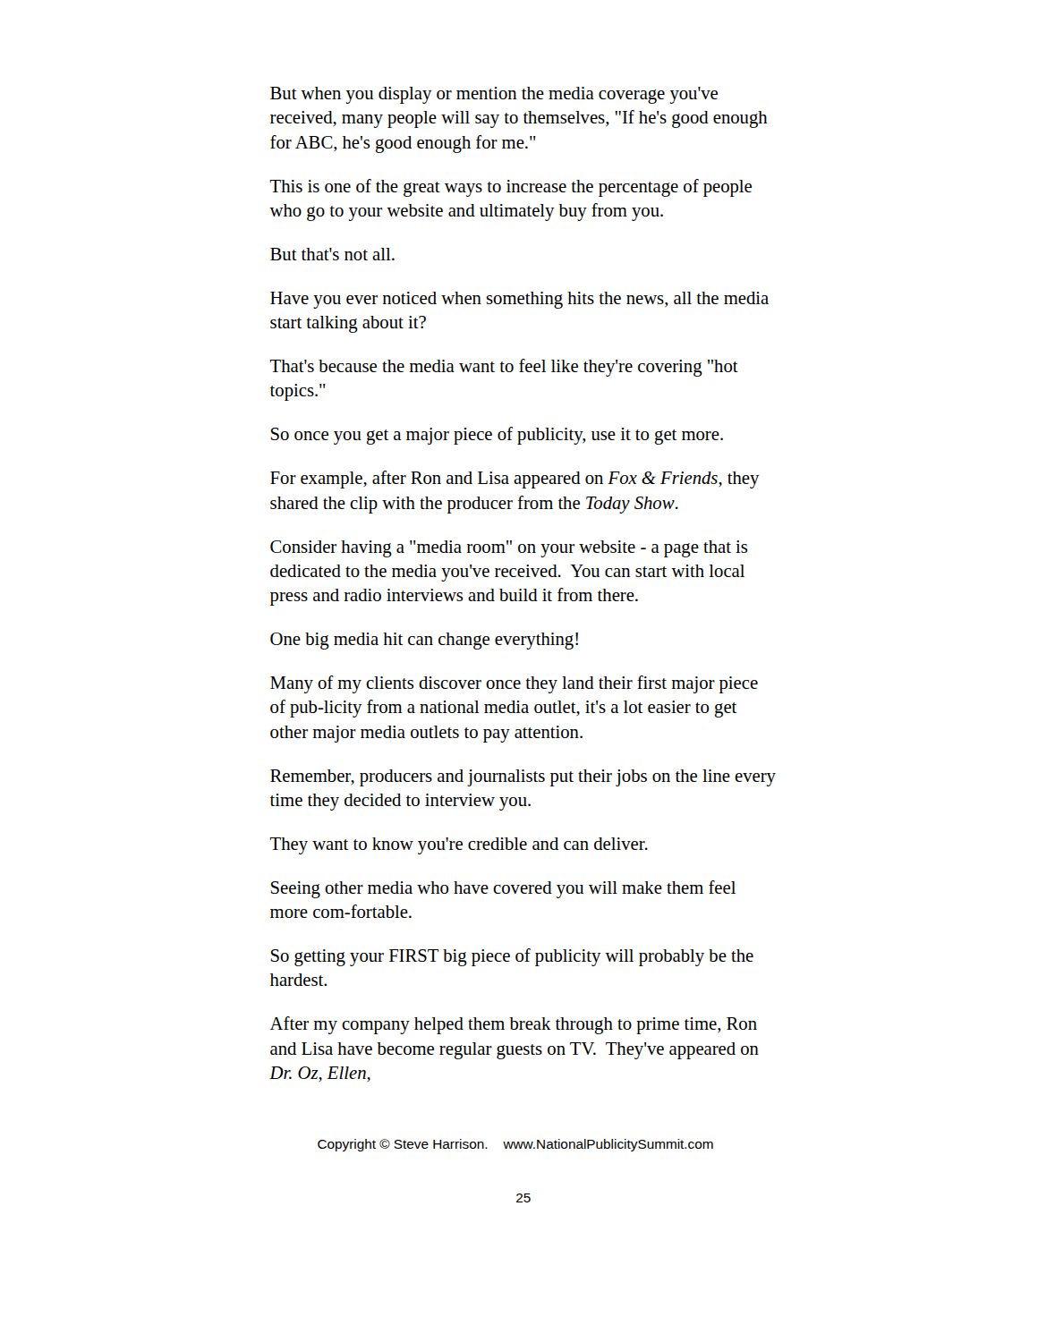But when you display or mention the media coverage you've received, many people will say to themselves, "If he's good enough for ABC, he's good enough for me."
This is one of the great ways to increase the percentage of people who go to your website and ultimately buy from you.
But that's not all.
Have you ever noticed when something hits the news, all the media start talking about it?
That's because the media want to feel like they're covering "hot topics."
So once you get a major piece of publicity, use it to get more.
For example, after Ron and Lisa appeared on Fox & Friends, they shared the clip with the producer from the Today Show.
Consider having a "media room" on your website - a page that is dedicated to the media you've received. You can start with local press and radio interviews and build it from there.
One big media hit can change everything!
Many of my clients discover once they land their first major piece of pub-licity from a national media outlet, it's a lot easier to get other major media outlets to pay attention.
Remember, producers and journalists put their jobs on the line every time they decided to interview you.
They want to know you're credible and can deliver.
Seeing other media who have covered you will make them feel more com-fortable.
So getting your FIRST big piece of publicity will probably be the hardest.
After my company helped them break through to prime time, Ron and Lisa have become regular guests on TV. They've appeared on Dr. Oz, Ellen,
Copyright © Steve Harrison. www.NationalPublicitySummit.com
25